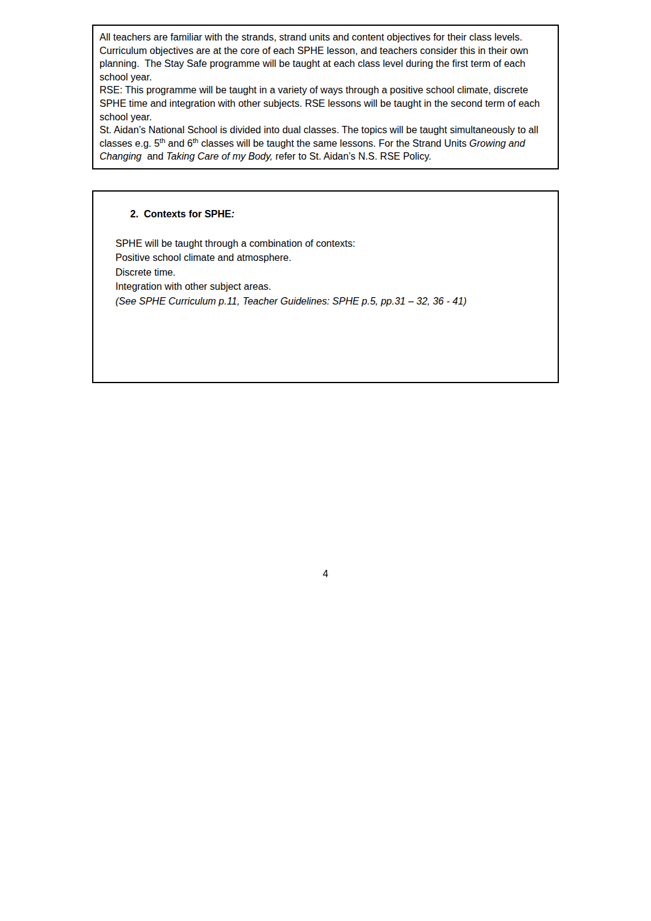All teachers are familiar with the strands, strand units and content objectives for their class levels. Curriculum objectives are at the core of each SPHE lesson, and teachers consider this in their own planning. The Stay Safe programme will be taught at each class level during the first term of each school year.
RSE: This programme will be taught in a variety of ways through a positive school climate, discrete SPHE time and integration with other subjects. RSE lessons will be taught in the second term of each school year.
St. Aidan’s National School is divided into dual classes. The topics will be taught simultaneously to all classes e.g. 5th and 6th classes will be taught the same lessons. For the Strand Units Growing and Changing and Taking Care of my Body, refer to St. Aidan’s N.S. RSE Policy.
2. Contexts for SPHE:
SPHE will be taught through a combination of contexts:
Positive school climate and atmosphere.
Discrete time.
Integration with other subject areas.
(See SPHE Curriculum p.11, Teacher Guidelines: SPHE p.5, pp.31 – 32, 36 - 41)
4